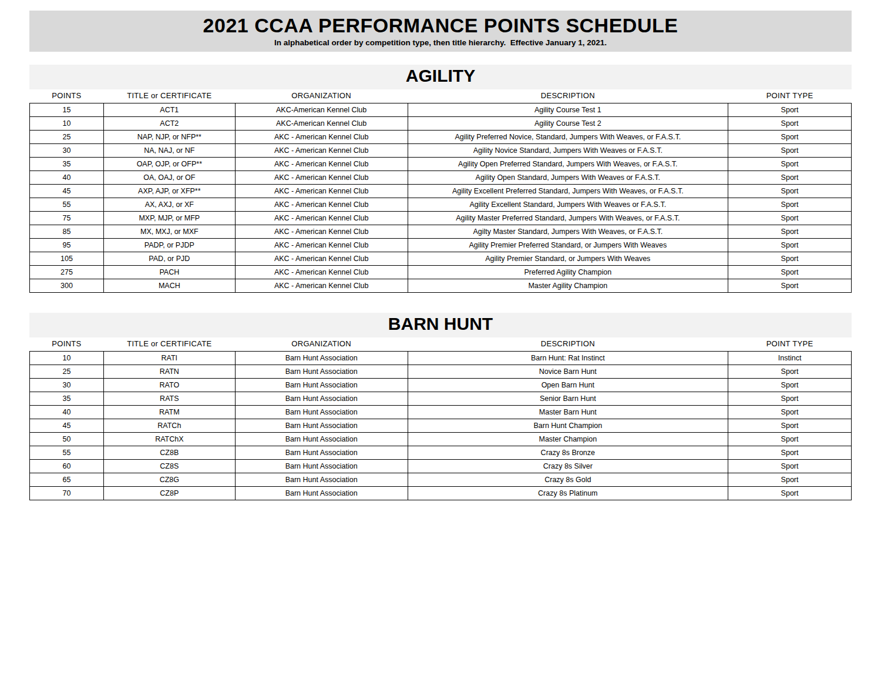2021 CCAA PERFORMANCE POINTS SCHEDULE
In alphabetical order by competition type, then title hierarchy. Effective January 1, 2021.
AGILITY
| POINTS | TITLE or CERTIFICATE | ORGANIZATION | DESCRIPTION | POINT TYPE |
| --- | --- | --- | --- | --- |
| 15 | ACT1 | AKC-American Kennel Club | Agility Course Test 1 | Sport |
| 10 | ACT2 | AKC-American Kennel Club | Agility Course Test 2 | Sport |
| 25 | NAP, NJP, or NFP** | AKC - American Kennel Club | Agility Preferred Novice, Standard, Jumpers With Weaves, or F.A.S.T. | Sport |
| 30 | NA, NAJ, or NF | AKC - American Kennel Club | Agility Novice Standard, Jumpers With Weaves or F.A.S.T. | Sport |
| 35 | OAP, OJP, or OFP** | AKC - American Kennel Club | Agility Open Preferred Standard, Jumpers With Weaves, or F.A.S.T. | Sport |
| 40 | OA, OAJ, or OF | AKC - American Kennel Club | Agility Open Standard, Jumpers With Weaves or F.A.S.T. | Sport |
| 45 | AXP, AJP, or XFP** | AKC - American Kennel Club | Agility Excellent Preferred Standard, Jumpers With Weaves, or F.A.S.T. | Sport |
| 55 | AX, AXJ, or XF | AKC - American Kennel Club | Agility Excellent Standard, Jumpers With Weaves or F.A.S.T. | Sport |
| 75 | MXP, MJP, or MFP | AKC - American Kennel Club | Agility Master Preferred Standard, Jumpers With Weaves, or F.A.S.T. | Sport |
| 85 | MX, MXJ, or MXF | AKC - American Kennel Club | Agilty Master Standard, Jumpers With Weaves, or F.A.S.T. | Sport |
| 95 | PADP, or PJDP | AKC - American Kennel Club | Agility Premier Preferred Standard, or Jumpers With Weaves | Sport |
| 105 | PAD, or PJD | AKC - American Kennel Club | Agility Premier Standard, or Jumpers With Weaves | Sport |
| 275 | PACH | AKC - American Kennel Club | Preferred Agility Champion | Sport |
| 300 | MACH | AKC - American Kennel Club | Master Agility Champion | Sport |
BARN HUNT
| POINTS | TITLE or CERTIFICATE | ORGANIZATION | DESCRIPTION | POINT TYPE |
| --- | --- | --- | --- | --- |
| 10 | RATI | Barn Hunt Association | Barn Hunt: Rat Instinct | Instinct |
| 25 | RATN | Barn Hunt Association | Novice Barn Hunt | Sport |
| 30 | RATO | Barn Hunt Association | Open Barn Hunt | Sport |
| 35 | RATS | Barn Hunt Association | Senior Barn Hunt | Sport |
| 40 | RATM | Barn Hunt Association | Master Barn Hunt | Sport |
| 45 | RATCh | Barn Hunt Association | Barn Hunt Champion | Sport |
| 50 | RATChX | Barn Hunt Association | Master Champion | Sport |
| 55 | CZ8B | Barn Hunt Association | Crazy 8s Bronze | Sport |
| 60 | CZ8S | Barn Hunt Association | Crazy 8s Silver | Sport |
| 65 | CZ8G | Barn Hunt Association | Crazy 8s Gold | Sport |
| 70 | CZ8P | Barn Hunt Association | Crazy 8s Platinum | Sport |